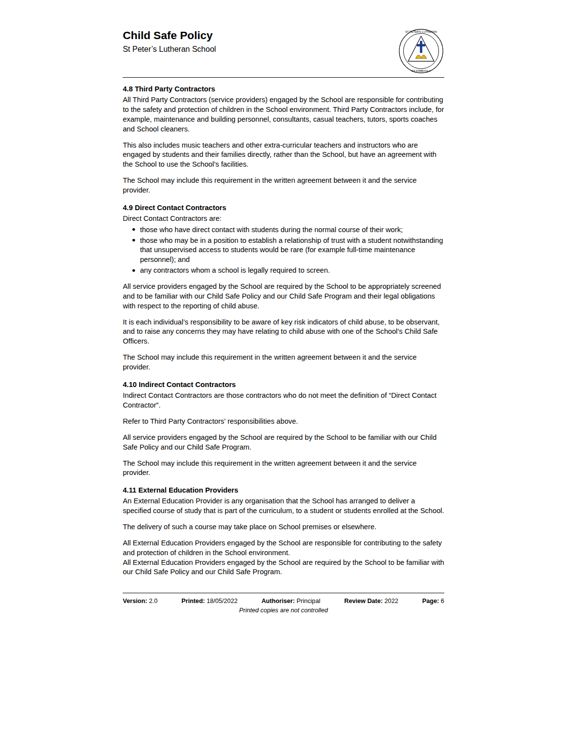Child Safe Policy
St Peter’s Lutheran School
ST PETER'S LUTHERAN ST DIMBOOLA
4.8 Third Party Contractors
All Third Party Contractors (service providers) engaged by the School are responsible for contributing to the safety and protection of children in the School environment. Third Party Contractors include, for example, maintenance and building personnel, consultants, casual teachers, tutors, sports coaches and School cleaners.
This also includes music teachers and other extra-curricular teachers and instructors who are engaged by students and their families directly, rather than the School, but have an agreement with the School to use the School’s facilities.
The School may include this requirement in the written agreement between it and the service provider.
4.9 Direct Contact Contractors
Direct Contact Contractors are:
those who have direct contact with students during the normal course of their work;
those who may be in a position to establish a relationship of trust with a student notwithstanding that unsupervised access to students would be rare (for example full-time maintenance personnel); and
any contractors whom a school is legally required to screen.
All service providers engaged by the School are required by the School to be appropriately screened and to be familiar with our Child Safe Policy and our Child Safe Program and their legal obligations with respect to the reporting of child abuse.
It is each individual’s responsibility to be aware of key risk indicators of child abuse, to be observant, and to raise any concerns they may have relating to child abuse with one of the School’s Child Safe Officers.
The School may include this requirement in the written agreement between it and the service provider.
4.10 Indirect Contact Contractors
Indirect Contact Contractors are those contractors who do not meet the definition of “Direct Contact Contractor”.
Refer to Third Party Contractors’ responsibilities above.
All service providers engaged by the School are required by the School to be familiar with our Child Safe Policy and our Child Safe Program.
The School may include this requirement in the written agreement between it and the service provider.
4.11 External Education Providers
An External Education Provider is any organisation that the School has arranged to deliver a specified course of study that is part of the curriculum, to a student or students enrolled at the School.
The delivery of such a course may take place on School premises or elsewhere.
All External Education Providers engaged by the School are responsible for contributing to the safety and protection of children in the School environment.
All External Education Providers engaged by the School are required by the School to be familiar with our Child Safe Policy and our Child Safe Program.
Version: 2.0 Printed: 18/05/2022 Authoriser: Principal Review Date: 2022 Page: 6
Printed copies are not controlled